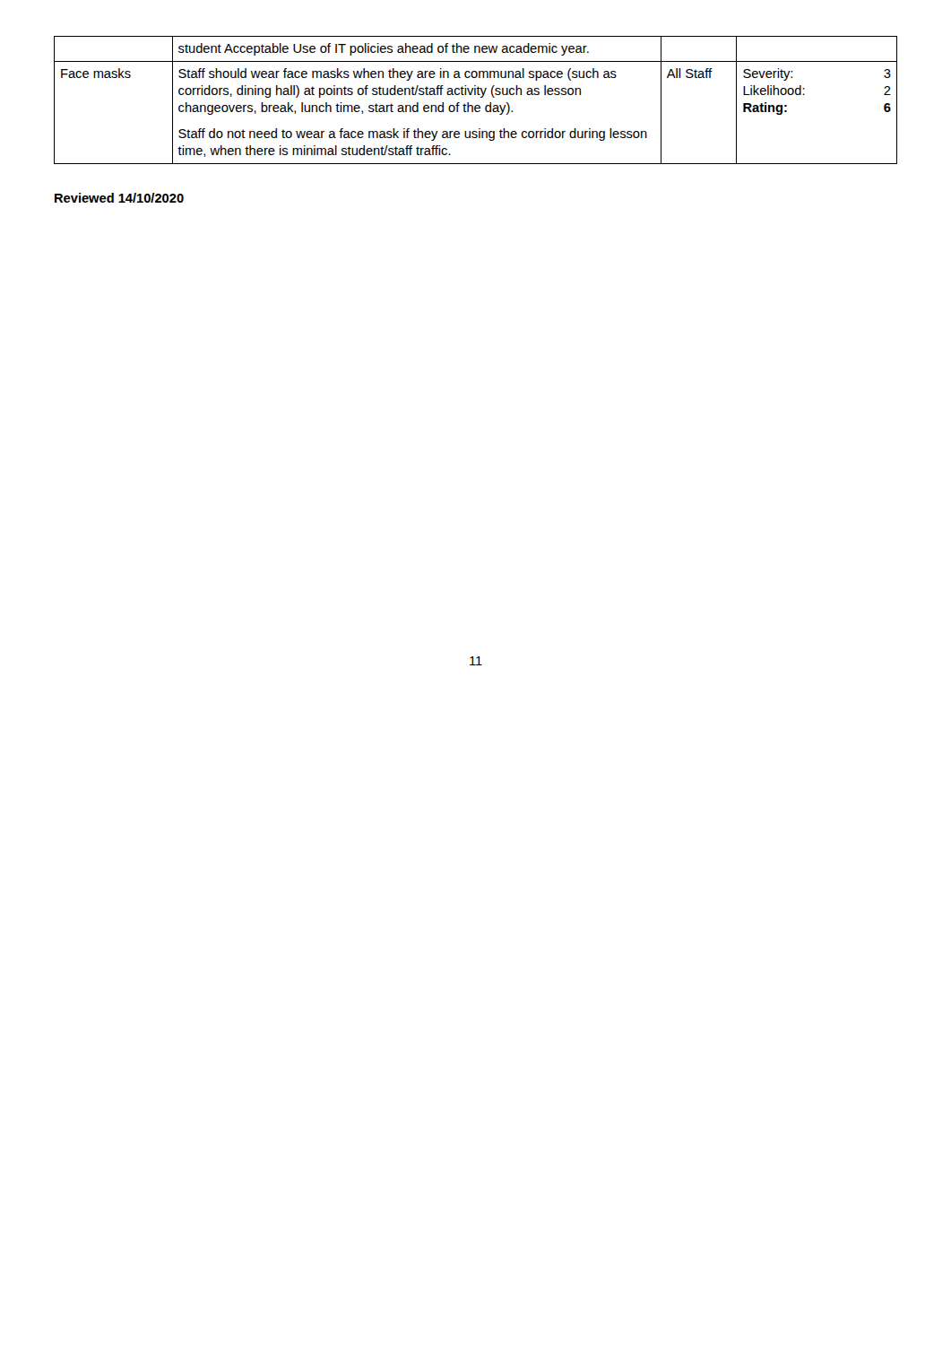| | student Acceptable Use of IT policies ahead of the new academic year. | | |
| Face masks | Staff should wear face masks when they are in a communal space (such as corridors, dining hall) at points of student/staff activity (such as lesson changeovers, break, lunch time, start and end of the day). Staff do not need to wear a face mask if they are using the corridor during lesson time, when there is minimal student/staff traffic. | All Staff | Severity: 3 Likelihood: 2 Rating: 6 |
Reviewed 14/10/2020
11